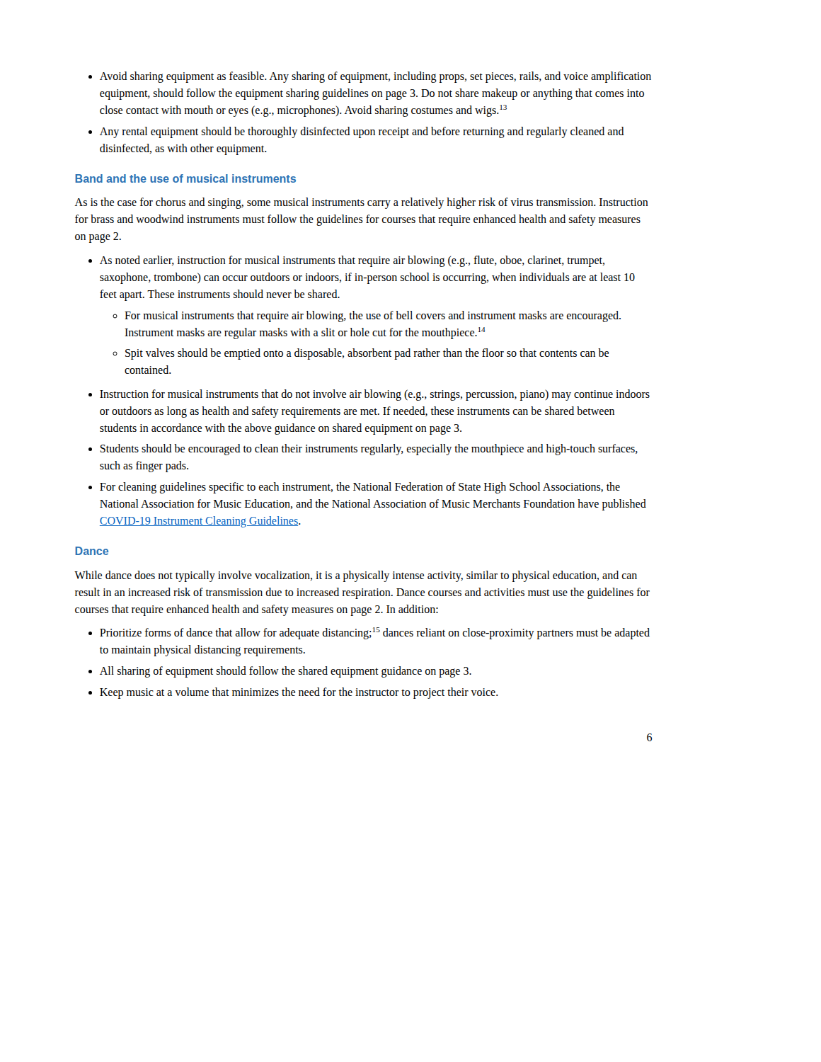Avoid sharing equipment as feasible. Any sharing of equipment, including props, set pieces, rails, and voice amplification equipment, should follow the equipment sharing guidelines on page 3. Do not share makeup or anything that comes into close contact with mouth or eyes (e.g., microphones). Avoid sharing costumes and wigs.13
Any rental equipment should be thoroughly disinfected upon receipt and before returning and regularly cleaned and disinfected, as with other equipment.
Band and the use of musical instruments
As is the case for chorus and singing, some musical instruments carry a relatively higher risk of virus transmission. Instruction for brass and woodwind instruments must follow the guidelines for courses that require enhanced health and safety measures on page 2.
As noted earlier, instruction for musical instruments that require air blowing (e.g., flute, oboe, clarinet, trumpet, saxophone, trombone) can occur outdoors or indoors, if in-person school is occurring, when individuals are at least 10 feet apart. These instruments should never be shared.
For musical instruments that require air blowing, the use of bell covers and instrument masks are encouraged. Instrument masks are regular masks with a slit or hole cut for the mouthpiece.14
Spit valves should be emptied onto a disposable, absorbent pad rather than the floor so that contents can be contained.
Instruction for musical instruments that do not involve air blowing (e.g., strings, percussion, piano) may continue indoors or outdoors as long as health and safety requirements are met. If needed, these instruments can be shared between students in accordance with the above guidance on shared equipment on page 3.
Students should be encouraged to clean their instruments regularly, especially the mouthpiece and high-touch surfaces, such as finger pads.
For cleaning guidelines specific to each instrument, the National Federation of State High School Associations, the National Association for Music Education, and the National Association of Music Merchants Foundation have published COVID-19 Instrument Cleaning Guidelines.
Dance
While dance does not typically involve vocalization, it is a physically intense activity, similar to physical education, and can result in an increased risk of transmission due to increased respiration. Dance courses and activities must use the guidelines for courses that require enhanced health and safety measures on page 2. In addition:
Prioritize forms of dance that allow for adequate distancing;15 dances reliant on close-proximity partners must be adapted to maintain physical distancing requirements.
All sharing of equipment should follow the shared equipment guidance on page 3.
Keep music at a volume that minimizes the need for the instructor to project their voice.
6